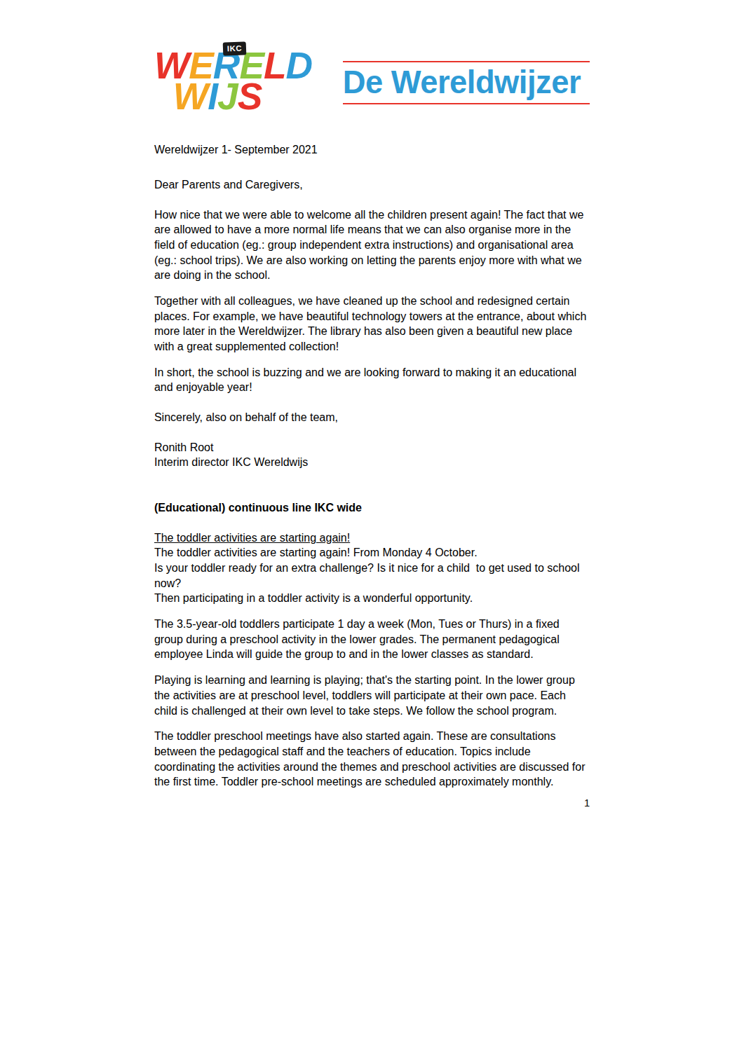IKC
WERELD WIJS
De Wereldwijzer
Wereldwijzer 1- September 2021
Dear Parents and Caregivers,
How nice that we were able to welcome all the children present again! The fact that we are allowed to have a more normal life means that we can also organise more in the field of education (eg.: group independent extra instructions) and organisational area (eg.: school trips). We are also working on letting the parents enjoy more with what we are doing in the school.
Together with all colleagues, we have cleaned up the school and redesigned certain places. For example, we have beautiful technology towers at the entrance, about which more later in the Wereldwijzer. The library has also been given a beautiful new place with a great supplemented collection!
In short, the school is buzzing and we are looking forward to making it an educational and enjoyable year!
Sincerely, also on behalf of the team,
Ronith Root
Interim director IKC Wereldwijs
(Educational) continuous line IKC wide
The toddler activities are starting again!
The toddler activities are starting again! From Monday 4 October.
Is your toddler ready for an extra challenge? Is it nice for a child to get used to school now?
Then participating in a toddler activity is a wonderful opportunity.
The 3.5-year-old toddlers participate 1 day a week (Mon, Tues or Thurs) in a fixed group during a preschool activity in the lower grades. The permanent pedagogical employee Linda will guide the group to and in the lower classes as standard.
Playing is learning and learning is playing; that's the starting point. In the lower group the activities are at preschool level, toddlers will participate at their own pace. Each child is challenged at their own level to take steps. We follow the school program.
The toddler preschool meetings have also started again. These are consultations between the pedagogical staff and the teachers of education. Topics include coordinating the activities around the themes and preschool activities are discussed for the first time. Toddler pre-school meetings are scheduled approximately monthly.
1